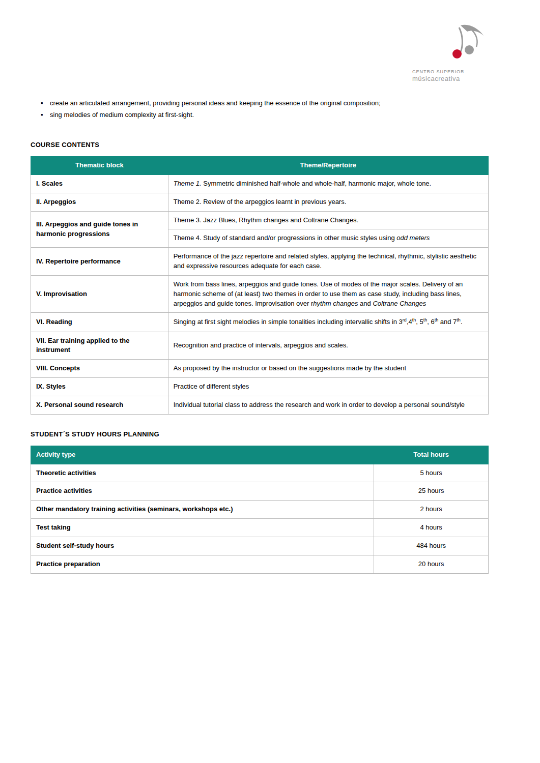CENTRO SUPERIOR
músicacreativa
create an articulated arrangement, providing personal ideas and keeping the essence of the original composition;
sing melodies of medium complexity at first-sight.
COURSE CONTENTS
| Thematic block | Theme/Repertoire |
| --- | --- |
| I. Scales | Theme 1. Symmetric diminished half-whole and whole-half, harmonic major, whole tone. |
| II. Arpeggios | Theme 2. Review of the arpeggios learnt in previous years. |
| III. Arpeggios and guide tones in harmonic progressions | Theme 3. Jazz Blues, Rhythm changes and Coltrane Changes. |
| Theme 4. Study of standard and/or progressions in other music styles using odd meters |
| IV. Repertoire performance | Performance of the jazz repertoire and related styles, applying the technical, rhythmic, stylistic aesthetic and expressive resources adequate for each case. |
| V. Improvisation | Work from bass lines, arpeggios and guide tones. Use of modes of the major scales. Delivery of an harmonic scheme of (at least) two themes in order to use them as case study, including bass lines, arpeggios and guide tones. Improvisation over r hythm changes and Coltrane Changes |
| VI. Reading | Singing at first sight melodies in simple tonalities including intervallic shifts in 3 rd ,4 th , 5 th , 6 th and 7 th . |
| VII. Ear training applied to the instrument | Recognition and practice of intervals, arpeggios and scales. |
| VIII. Concepts | As proposed by the instructor or based on the suggestions made by the student |
| IX. Styles | Practice of different styles |
| X. Personal sound research | Individual tutorial class to address the research and work in order to develop a personal sound/style |
STUDENT´S STUDY HOURS PLANNING
| Activity type | Total hours |
| --- | --- |
| Theoretic activities | 5 hours |
| Practice activities | 25 hours |
| Other mandatory training activities (seminars, workshops etc.) | 2 hours |
| Test taking | 4 hours |
| Student self-study hours | 484 hours |
| Practice preparation | 20 hours |